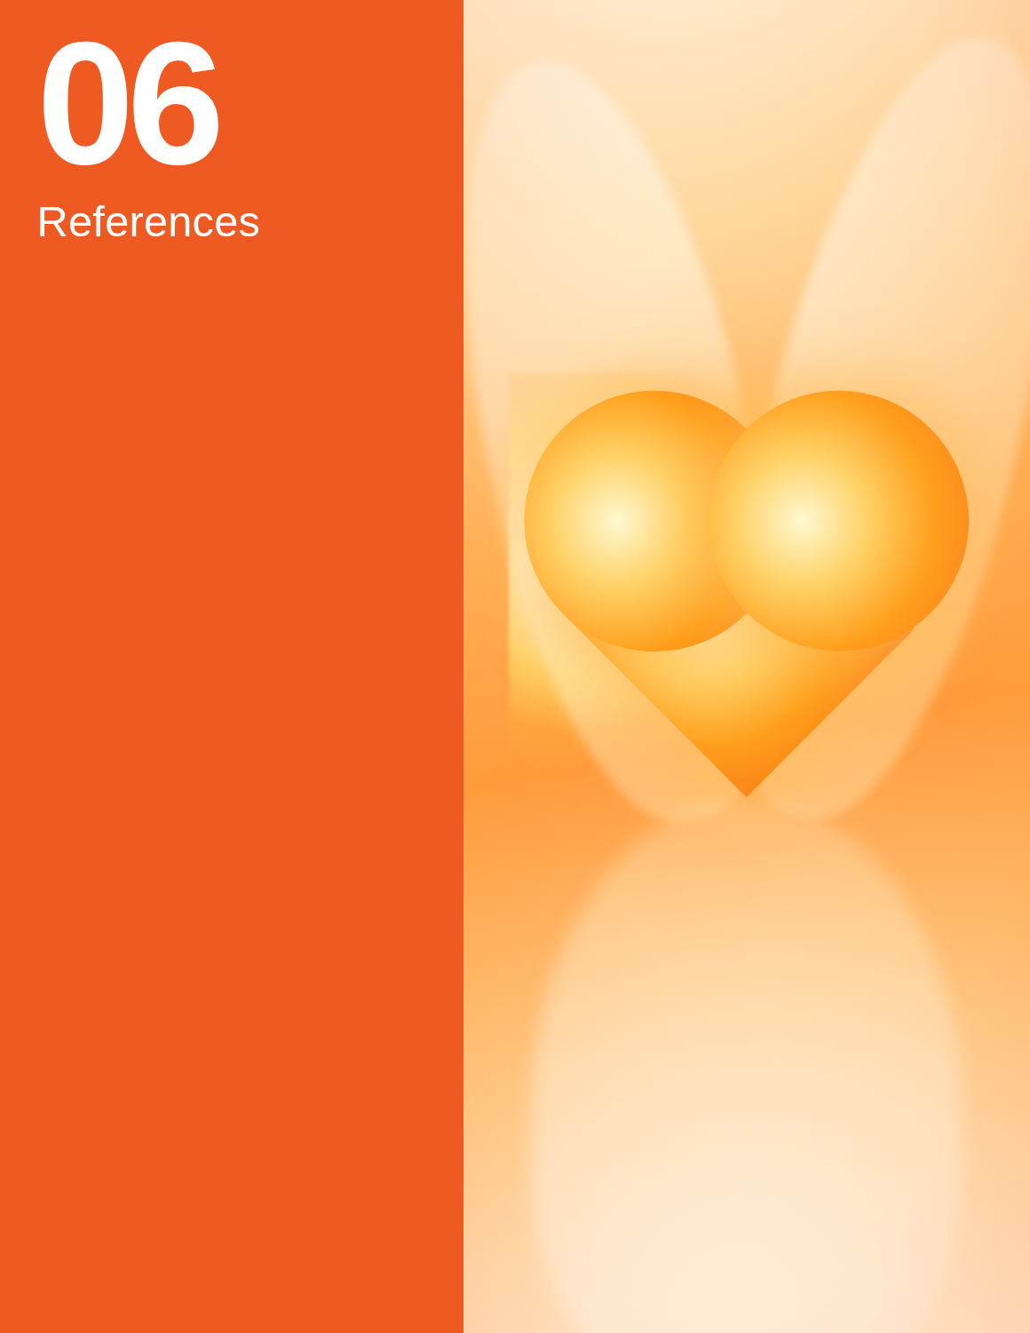06
References